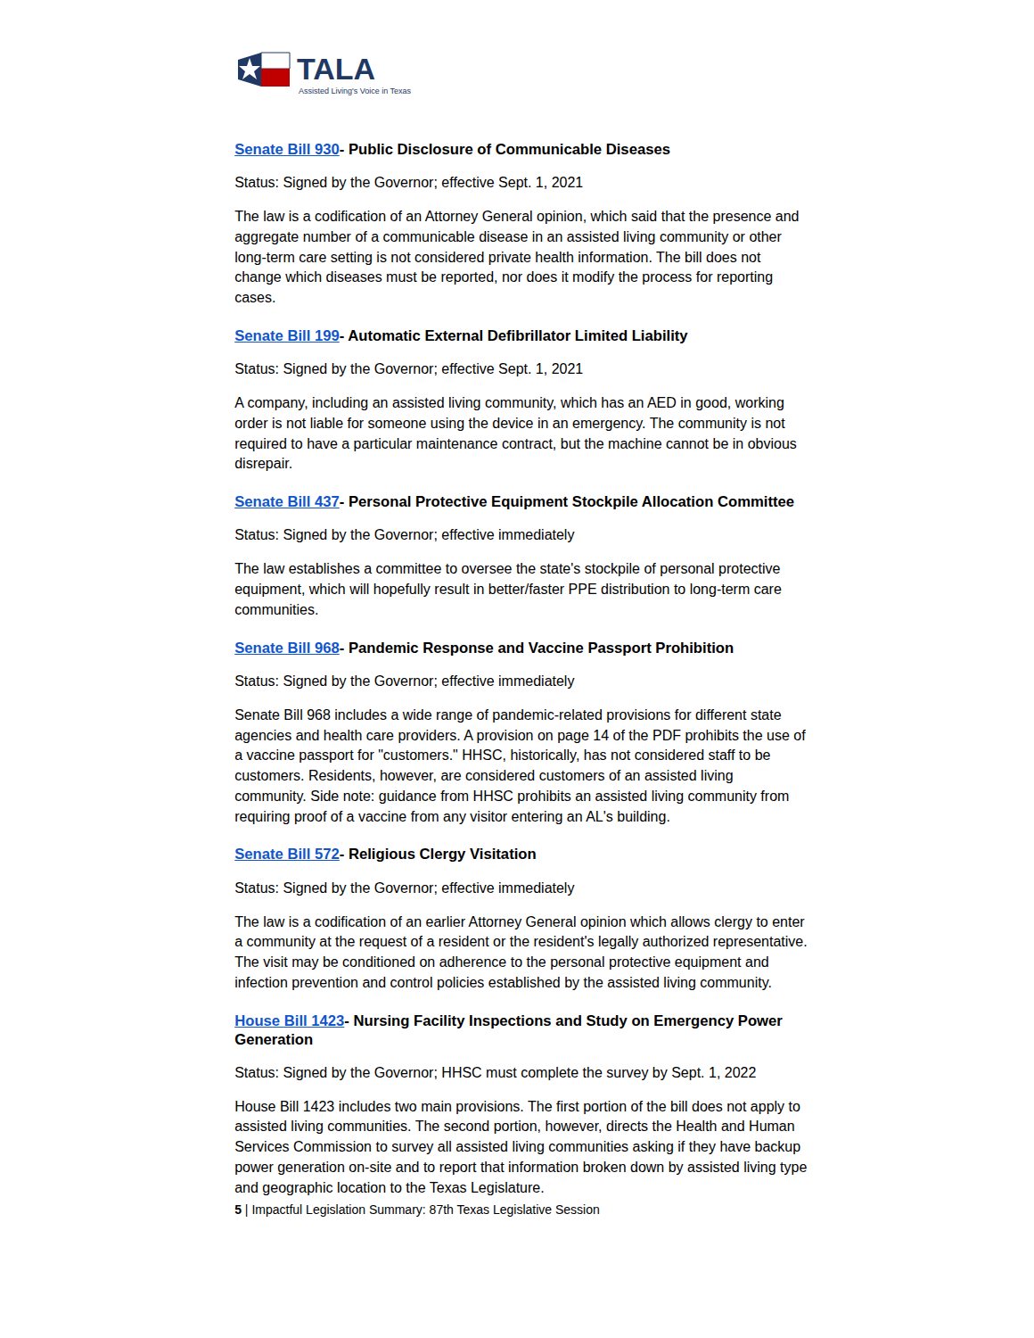TALA Assisted Living's Voice in Texas
Senate Bill 930- Public Disclosure of Communicable Diseases
Status: Signed by the Governor; effective Sept. 1, 2021
The law is a codification of an Attorney General opinion, which said that the presence and aggregate number of a communicable disease in an assisted living community or other long-term care setting is not considered private health information. The bill does not change which diseases must be reported, nor does it modify the process for reporting cases.
Senate Bill 199- Automatic External Defibrillator Limited Liability
Status: Signed by the Governor; effective Sept. 1, 2021
A company, including an assisted living community, which has an AED in good, working order is not liable for someone using the device in an emergency. The community is not required to have a particular maintenance contract, but the machine cannot be in obvious disrepair.
Senate Bill 437- Personal Protective Equipment Stockpile Allocation Committee
Status: Signed by the Governor; effective immediately
The law establishes a committee to oversee the state's stockpile of personal protective equipment, which will hopefully result in better/faster PPE distribution to long-term care communities.
Senate Bill 968- Pandemic Response and Vaccine Passport Prohibition
Status: Signed by the Governor; effective immediately
Senate Bill 968 includes a wide range of pandemic-related provisions for different state agencies and health care providers. A provision on page 14 of the PDF prohibits the use of a vaccine passport for "customers." HHSC, historically, has not considered staff to be customers. Residents, however, are considered customers of an assisted living community. Side note: guidance from HHSC prohibits an assisted living community from requiring proof of a vaccine from any visitor entering an AL's building.
Senate Bill 572- Religious Clergy Visitation
Status: Signed by the Governor; effective immediately
The law is a codification of an earlier Attorney General opinion which allows clergy to enter a community at the request of a resident or the resident's legally authorized representative. The visit may be conditioned on adherence to the personal protective equipment and infection prevention and control policies established by the assisted living community.
House Bill 1423- Nursing Facility Inspections and Study on Emergency Power Generation
Status: Signed by the Governor; HHSC must complete the survey by Sept. 1, 2022
House Bill 1423 includes two main provisions. The first portion of the bill does not apply to assisted living communities. The second portion, however, directs the Health and Human Services Commission to survey all assisted living communities asking if they have backup power generation on-site and to report that information broken down by assisted living type and geographic location to the Texas Legislature.
5 | Impactful Legislation Summary: 87th Texas Legislative Session